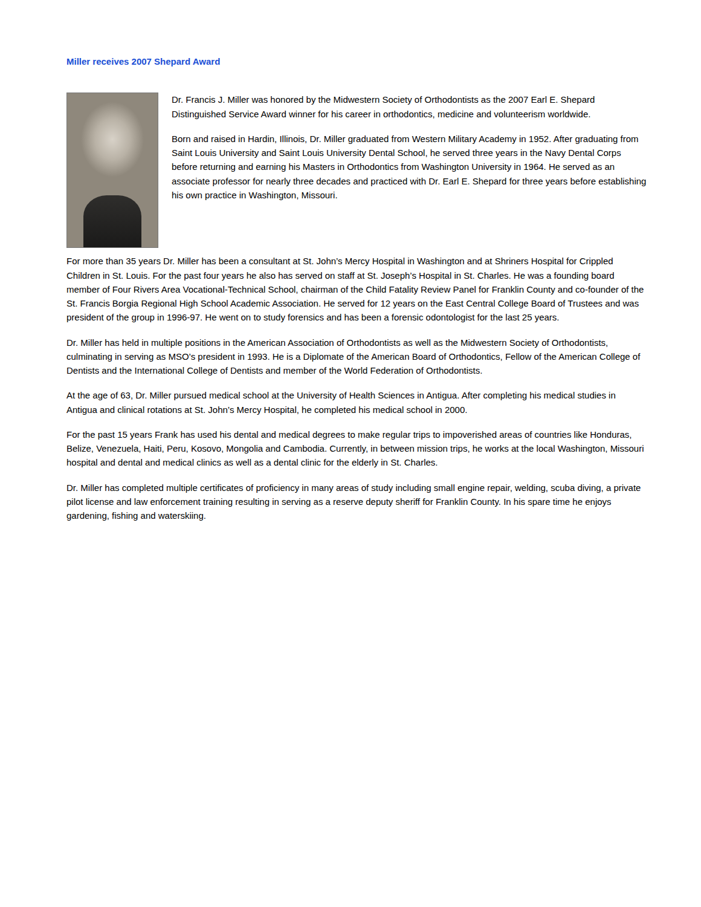Miller receives 2007 Shepard Award
Dr. Francis J. Miller was honored by the Midwestern Society of Orthodontists as the 2007 Earl E. Shepard Distinguished Service Award winner for his career in orthodontics, medicine and volunteerism worldwide.
Born and raised in Hardin, Illinois, Dr. Miller graduated from Western Military Academy in 1952. After graduating from Saint Louis University and Saint Louis University Dental School, he served three years in the Navy Dental Corps before returning and earning his Masters in Orthodontics from Washington University in 1964. He served as an associate professor for nearly three decades and practiced with Dr. Earl E. Shepard for three years before establishing his own practice in Washington, Missouri.
For more than 35 years Dr. Miller has been a consultant at St. John’s Mercy Hospital in Washington and at Shriners Hospital for Crippled Children in St. Louis. For the past four years he also has served on staff at St. Joseph’s Hospital in St. Charles. He was a founding board member of Four Rivers Area Vocational-Technical School, chairman of the Child Fatality Review Panel for Franklin County and co-founder of the St. Francis Borgia Regional High School Academic Association. He served for 12 years on the East Central College Board of Trustees and was president of the group in 1996-97. He went on to study forensics and has been a forensic odontologist for the last 25 years.
Dr. Miller has held in multiple positions in the American Association of Orthodontists as well as the Midwestern Society of Orthodontists, culminating in serving as MSO’s president in 1993. He is a Diplomate of the American Board of Orthodontics, Fellow of the American College of Dentists and the International College of Dentists and member of the World Federation of Orthodontists.
At the age of 63, Dr. Miller pursued medical school at the University of Health Sciences in Antigua. After completing his medical studies in Antigua and clinical rotations at St. John’s Mercy Hospital, he completed his medical school in 2000.
For the past 15 years Frank has used his dental and medical degrees to make regular trips to impoverished areas of countries like Honduras, Belize, Venezuela, Haiti, Peru, Kosovo, Mongolia and Cambodia. Currently, in between mission trips, he works at the local Washington, Missouri hospital and dental and medical clinics as well as a dental clinic for the elderly in St. Charles.
Dr. Miller has completed multiple certificates of proficiency in many areas of study including small engine repair, welding, scuba diving, a private pilot license and law enforcement training resulting in serving as a reserve deputy sheriff for Franklin County. In his spare time he enjoys gardening, fishing and waterskiing.